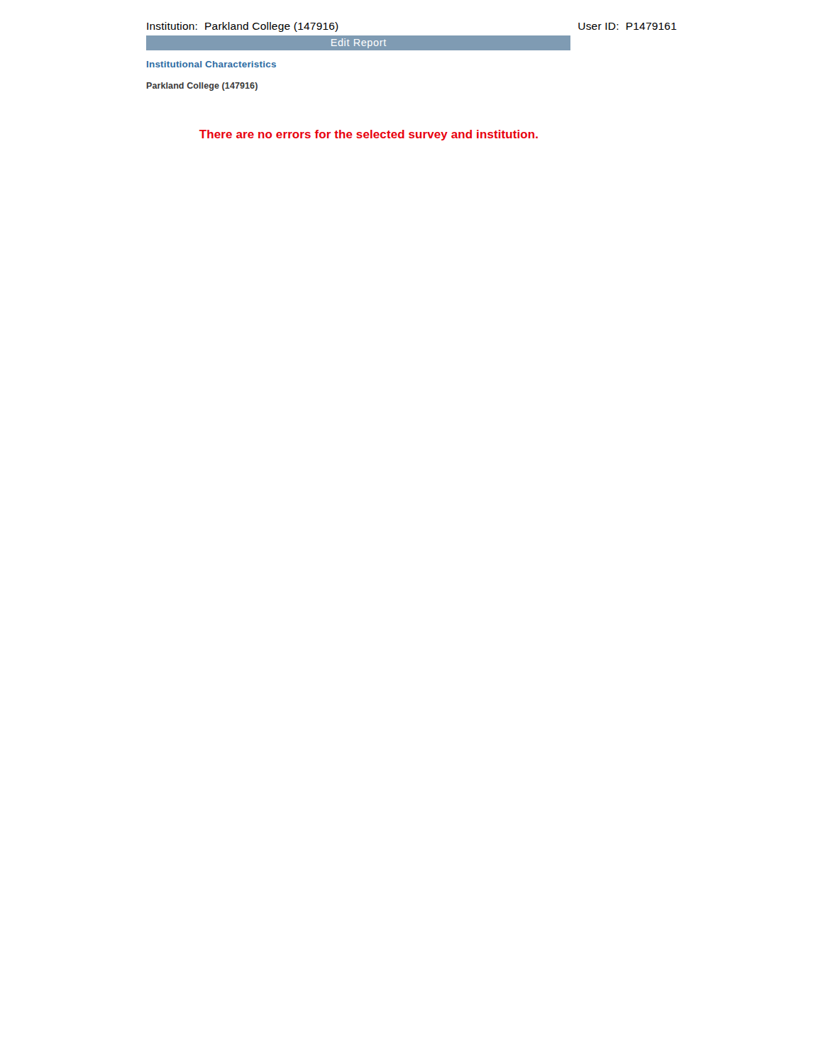Institution: Parkland College (147916)
User ID: P1479161
Edit Report
Institutional Characteristics
Parkland College (147916)
There are no errors for the selected survey and institution.